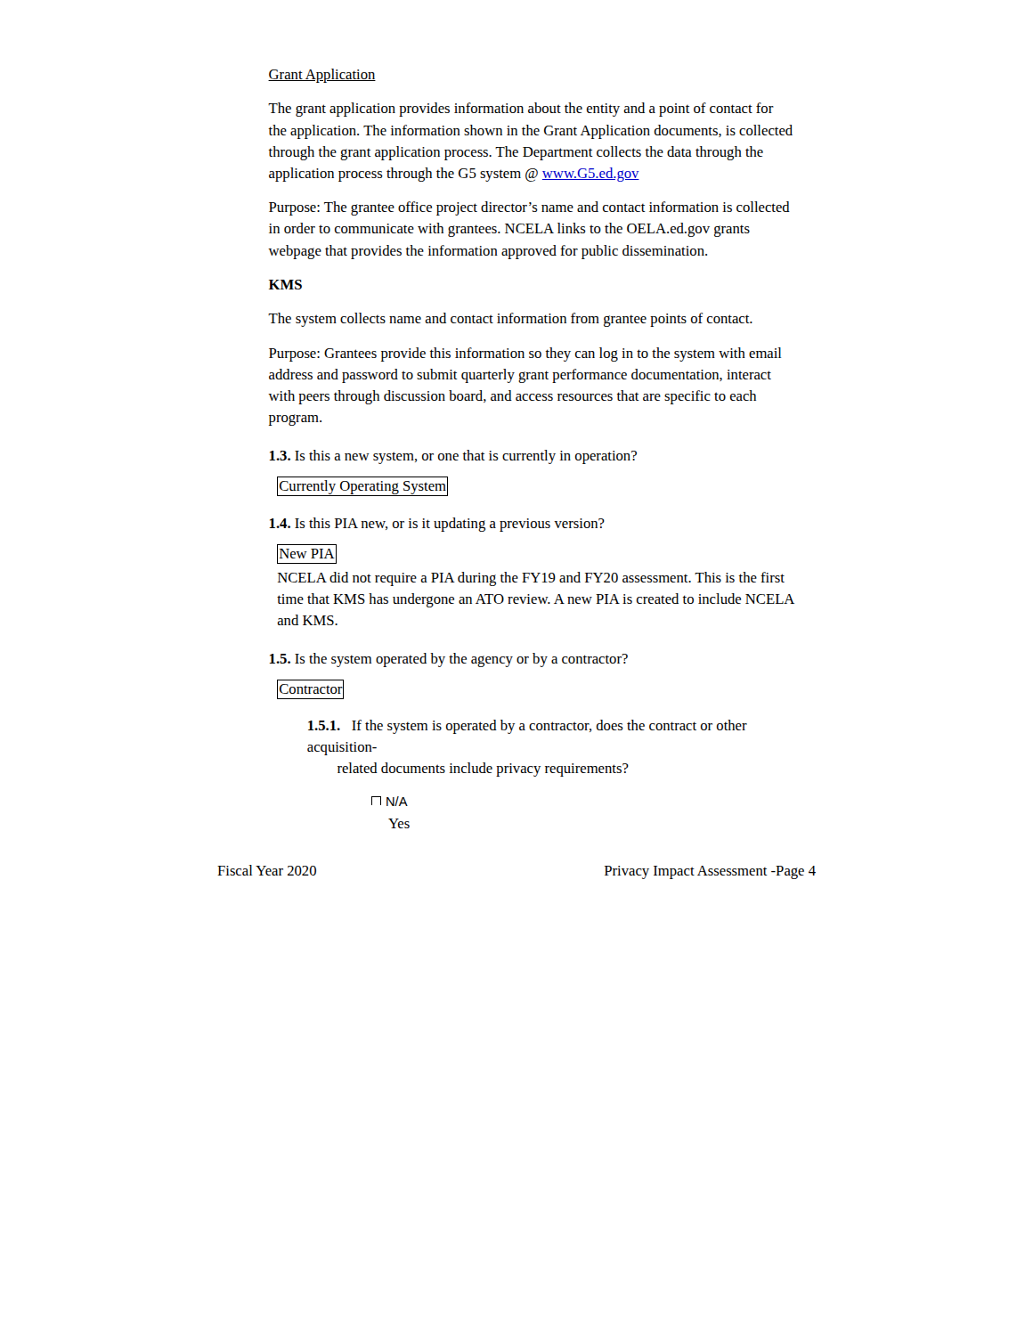Grant Application
The grant application provides information about the entity and a point of contact for the application. The information shown in the Grant Application documents, is collected through the grant application process. The Department collects the data through the application process through the G5 system @ www.G5.ed.gov
Purpose: The grantee office project director’s name and contact information is collected in order to communicate with grantees. NCELA links to the OELA.ed.gov grants webpage that provides the information approved for public dissemination.
KMS
The system collects name and contact information from grantee points of contact.
Purpose: Grantees provide this information so they can log in to the system with email address and password to submit quarterly grant performance documentation, interact with peers through discussion board, and access resources that are specific to each program.
1.3. Is this a new system, or one that is currently in operation?
Currently Operating System
1.4. Is this PIA new, or is it updating a previous version?
New PIA
NCELA did not require a PIA during the FY19 and FY20 assessment. This is the first time that KMS has undergone an ATO review. A new PIA is created to include NCELA and KMS.
1.5. Is the system operated by the agency or by a contractor?
Contractor
1.5.1. If the system is operated by a contractor, does the contract or other acquisition-related documents include privacy requirements?
N/A
Yes
Fiscal Year 2020 Privacy Impact Assessment -Page 4